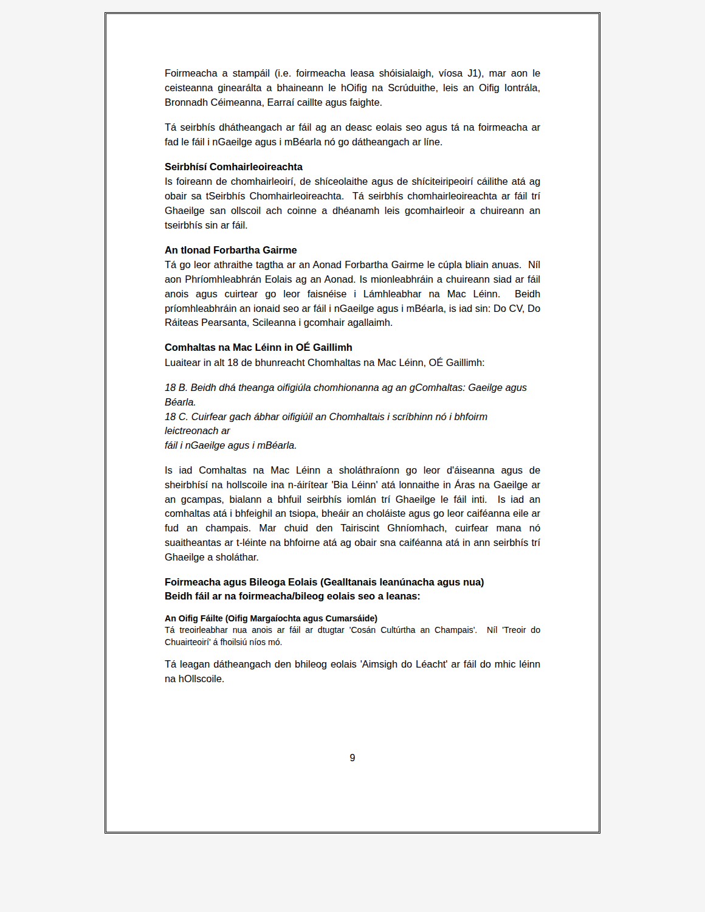Foirmeacha a stampáil (i.e. foirmeacha leasa shóisialaigh, víosa J1), mar aon le ceisteanna ginearálta a bhaineann le hOifig na Scrúduithe, leis an Oifig Iontrála, Bronnadh Céimeanna, Earraí caillte agus faighte.
Tá seirbhís dhátheangach ar fáil ag an deasc eolais seo agus tá na foirmeacha ar fad le fáil i nGaeilge agus i mBéarla nó go dátheangach ar líne.
Seirbhísí Comhairleoireachta
Is foireann de chomhairleoirí, de shíceolaithe agus de shíciteiripeoirí cáilithe atá ag obair sa tSeirbhís Chomhairleoireachta. Tá seirbhís chomhairleoireachta ar fáil trí Ghaeilge san ollscoil ach coinne a dhéanamh leis gcomhairleoir a chuireann an tseirbhís sin ar fáil.
An tIonad Forbartha Gairme
Tá go leor athraithe tagtha ar an Aonad Forbartha Gairme le cúpla bliain anuas. Níl aon Phríomhleabhrán Eolais ag an Aonad. Is mionleabhráin a chuireann siad ar fáil anois agus cuirtear go leor faisnéise i Lámhleabhar na Mac Léinn. Beidh príomhleabhráin an ionaid seo ar fáil i nGaeilge agus i mBéarla, is iad sin: Do CV, Do Ráiteas Pearsanta, Scileanna i gcomhair agallaimh.
Comhaltas na Mac Léinn in OÉ Gaillimh
Luaitear in alt 18 de bhunreacht Chomhaltas na Mac Léinn, OÉ Gaillimh:
18 B. Beidh dhá theanga oifigiúla chomhionanna ag an gComhaltas: Gaeilge agus Béarla.
18 C. Cuirfear gach ábhar oifigiúil an Chomhaltais i scríbhinn nó i bhfoirm leictreonach ar
fáil i nGaeilge agus i mBéarla.
Is iad Comhaltas na Mac Léinn a sholáthraíonn go leor d'áiseanna agus de sheirbhísí na hollscoile ina n-áirítear 'Bia Léinn' atá lonnaithe in Áras na Gaeilge ar an gcampas, bialann a bhfuil seirbhís iomlán trí Ghaeilge le fáil inti. Is iad an comhaltas atá i bhfeighil an tsiopa, bheáir an choláiste agus go leor caiféanna eile ar fud an champais. Mar chuid den Tairiscint Ghníomhach, cuirfear mana nó suaitheantas ar t-léinte na bhfoirne atá ag obair sna caiféanna atá in ann seirbhís trí Ghaeilge a sholáthar.
Foirmeacha agus Bileoga Eolais (Gealltanais leanúnacha agus nua)
Beidh fáil ar na foirmeacha/bileog eolais seo a leanas:
An Oifig Fáilte (Oifig Margaíochta agus Cumarsáide)
Tá treoirleabhar nua anois ar fáil ar dtugtar 'Cosán Cultúrtha an Champais'. Níl 'Treoir do Chuairteoirí' á fhoilsiú níos mó.
Tá leagan dátheangach den bhileog eolais 'Aimsigh do Léacht' ar fáil do mhic léinn na hOllscoile.
9